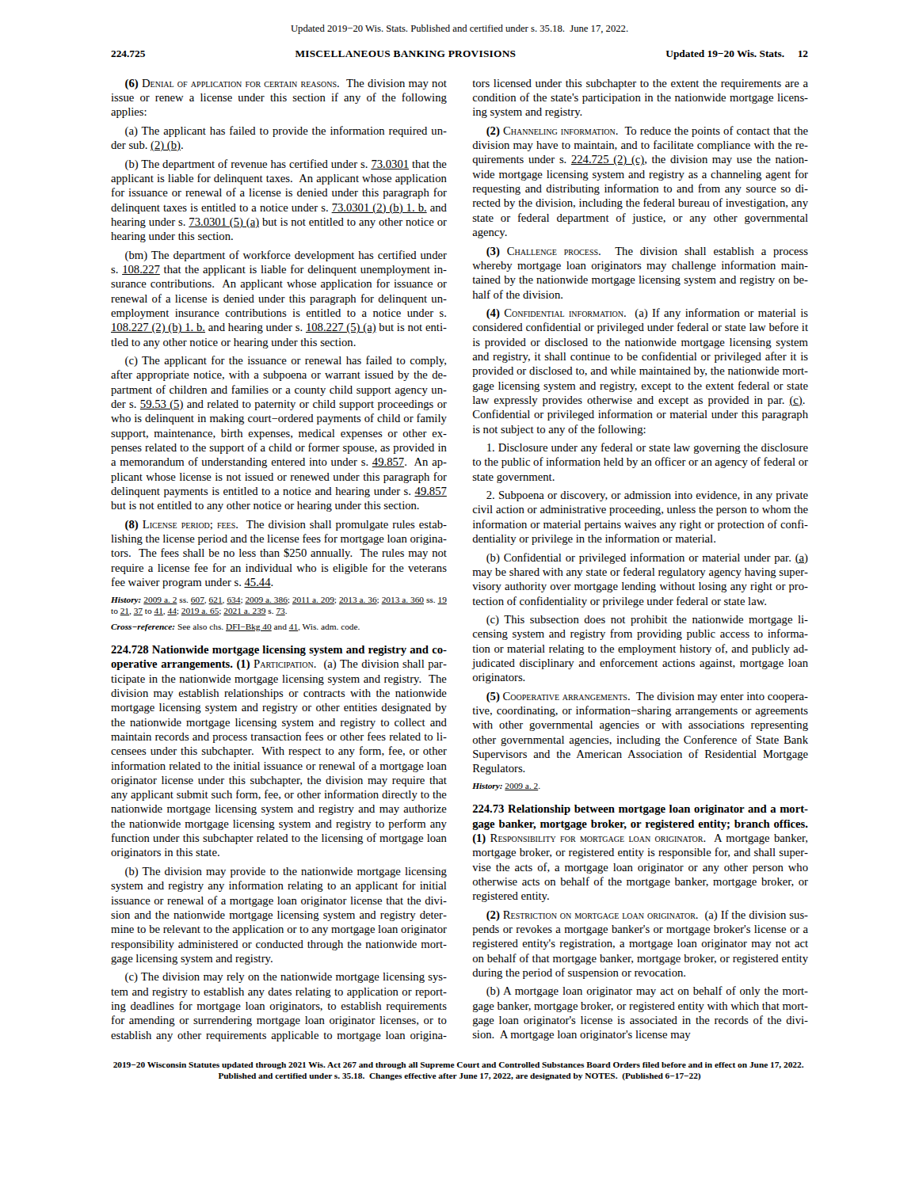Updated 2019−20 Wis. Stats. Published and certified under s. 35.18. June 17, 2022.
224.725 MISCELLANEOUS BANKING PROVISIONS Updated 19−20 Wis. Stats. 12
(6) Denial of application for certain reasons. The division may not issue or renew a license under this section if any of the following applies:
(a) The applicant has failed to provide the information required under sub. (2) (b).
(b) The department of revenue has certified under s. 73.0301 that the applicant is liable for delinquent taxes. An applicant whose application for issuance or renewal of a license is denied under this paragraph for delinquent taxes is entitled to a notice under s. 73.0301 (2) (b) 1. b. and hearing under s. 73.0301 (5) (a) but is not entitled to any other notice or hearing under this section.
(bm) The department of workforce development has certified under s. 108.227 that the applicant is liable for delinquent unemployment insurance contributions. An applicant whose application for issuance or renewal of a license is denied under this paragraph for delinquent unemployment insurance contributions is entitled to a notice under s. 108.227 (2) (b) 1. b. and hearing under s. 108.227 (5) (a) but is not entitled to any other notice or hearing under this section.
(c) The applicant for the issuance or renewal has failed to comply, after appropriate notice, with a subpoena or warrant issued by the department of children and families or a county child support agency under s. 59.53 (5) and related to paternity or child support proceedings or who is delinquent in making court−ordered payments of child or family support, maintenance, birth expenses, medical expenses or other expenses related to the support of a child or former spouse, as provided in a memorandum of understanding entered into under s. 49.857. An applicant whose license is not issued or renewed under this paragraph for delinquent payments is entitled to a notice and hearing under s. 49.857 but is not entitled to any other notice or hearing under this section.
(8) License period; fees. The division shall promulgate rules establishing the license period and the license fees for mortgage loan originators. The fees shall be no less than $250 annually. The rules may not require a license fee for an individual who is eligible for the veterans fee waiver program under s. 45.44.
History: 2009 a. 2 ss. 607, 621, 634; 2009 a. 386; 2011 a. 209; 2013 a. 36; 2013 a. 360 ss. 19 to 21, 37 to 41, 44; 2019 a. 65; 2021 a. 239 s. 73.
Cross−reference: See also chs. DFI−Bkg 40 and 41, Wis. adm. code.
224.728 Nationwide mortgage licensing system and registry and cooperative arrangements. (1) Participation. (a) The division shall participate in the nationwide mortgage licensing system and registry. The division may establish relationships or contracts with the nationwide mortgage licensing system and registry or other entities designated by the nationwide mortgage licensing system and registry to collect and maintain records and process transaction fees or other fees related to licensees under this subchapter. With respect to any form, fee, or other information related to the initial issuance or renewal of a mortgage loan originator license under this subchapter, the division may require that any applicant submit such form, fee, or other information directly to the nationwide mortgage licensing system and registry and may authorize the nationwide mortgage licensing system and registry to perform any function under this subchapter related to the licensing of mortgage loan originators in this state.
(b) The division may provide to the nationwide mortgage licensing system and registry any information relating to an applicant for initial issuance or renewal of a mortgage loan originator license that the division and the nationwide mortgage licensing system and registry determine to be relevant to the application or to any mortgage loan originator responsibility administered or conducted through the nationwide mortgage licensing system and registry.
(c) The division may rely on the nationwide mortgage licensing system and registry to establish any dates relating to application or reporting deadlines for mortgage loan originators, to establish requirements for amending or surrendering mortgage loan originator licenses, or to establish any other requirements applicable to mortgage loan originators licensed under this subchapter to the extent the requirements are a condition of the state's participation in the nationwide mortgage licensing system and registry.
(2) Channeling information. To reduce the points of contact that the division may have to maintain, and to facilitate compliance with the requirements under s. 224.725 (2) (c), the division may use the nationwide mortgage licensing system and registry as a channeling agent for requesting and distributing information to and from any source so directed by the division, including the federal bureau of investigation, any state or federal department of justice, or any other governmental agency.
(3) Challenge process. The division shall establish a process whereby mortgage loan originators may challenge information maintained by the nationwide mortgage licensing system and registry on behalf of the division.
(4) Confidential information. (a) If any information or material is considered confidential or privileged under federal or state law before it is provided or disclosed to the nationwide mortgage licensing system and registry, it shall continue to be confidential or privileged after it is provided or disclosed to, and while maintained by, the nationwide mortgage licensing system and registry, except to the extent federal or state law expressly provides otherwise and except as provided in par. (c). Confidential or privileged information or material under this paragraph is not subject to any of the following:
1. Disclosure under any federal or state law governing the disclosure to the public of information held by an officer or an agency of federal or state government.
2. Subpoena or discovery, or admission into evidence, in any private civil action or administrative proceeding, unless the person to whom the information or material pertains waives any right or protection of confidentiality or privilege in the information or material.
(b) Confidential or privileged information or material under par. (a) may be shared with any state or federal regulatory agency having supervisory authority over mortgage lending without losing any right or protection of confidentiality or privilege under federal or state law.
(c) This subsection does not prohibit the nationwide mortgage licensing system and registry from providing public access to information or material relating to the employment history of, and publicly adjudicated disciplinary and enforcement actions against, mortgage loan originators.
(5) Cooperative arrangements. The division may enter into cooperative, coordinating, or information−sharing arrangements or agreements with other governmental agencies or with associations representing other governmental agencies, including the Conference of State Bank Supervisors and the American Association of Residential Mortgage Regulators.
History: 2009 a. 2.
224.73 Relationship between mortgage loan originator and a mortgage banker, mortgage broker, or registered entity; branch offices. (1) Responsibility for mortgage loan originator. A mortgage banker, mortgage broker, or registered entity is responsible for, and shall supervise the acts of, a mortgage loan originator or any other person who otherwise acts on behalf of the mortgage banker, mortgage broker, or registered entity.
(2) Restriction on mortgage loan originator. (a) If the division suspends or revokes a mortgage banker's or mortgage broker's license or a registered entity's registration, a mortgage loan originator may not act on behalf of that mortgage banker, mortgage broker, or registered entity during the period of suspension or revocation.
(b) A mortgage loan originator may act on behalf of only the mortgage banker, mortgage broker, or registered entity with which that mortgage loan originator's license is associated in the records of the division. A mortgage loan originator's license may
2019−20 Wisconsin Statutes updated through 2021 Wis. Act 267 and through all Supreme Court and Controlled Substances Board Orders filed before and in effect on June 17, 2022. Published and certified under s. 35.18. Changes effective after June 17, 2022, are designated by NOTES. (Published 6−17−22)